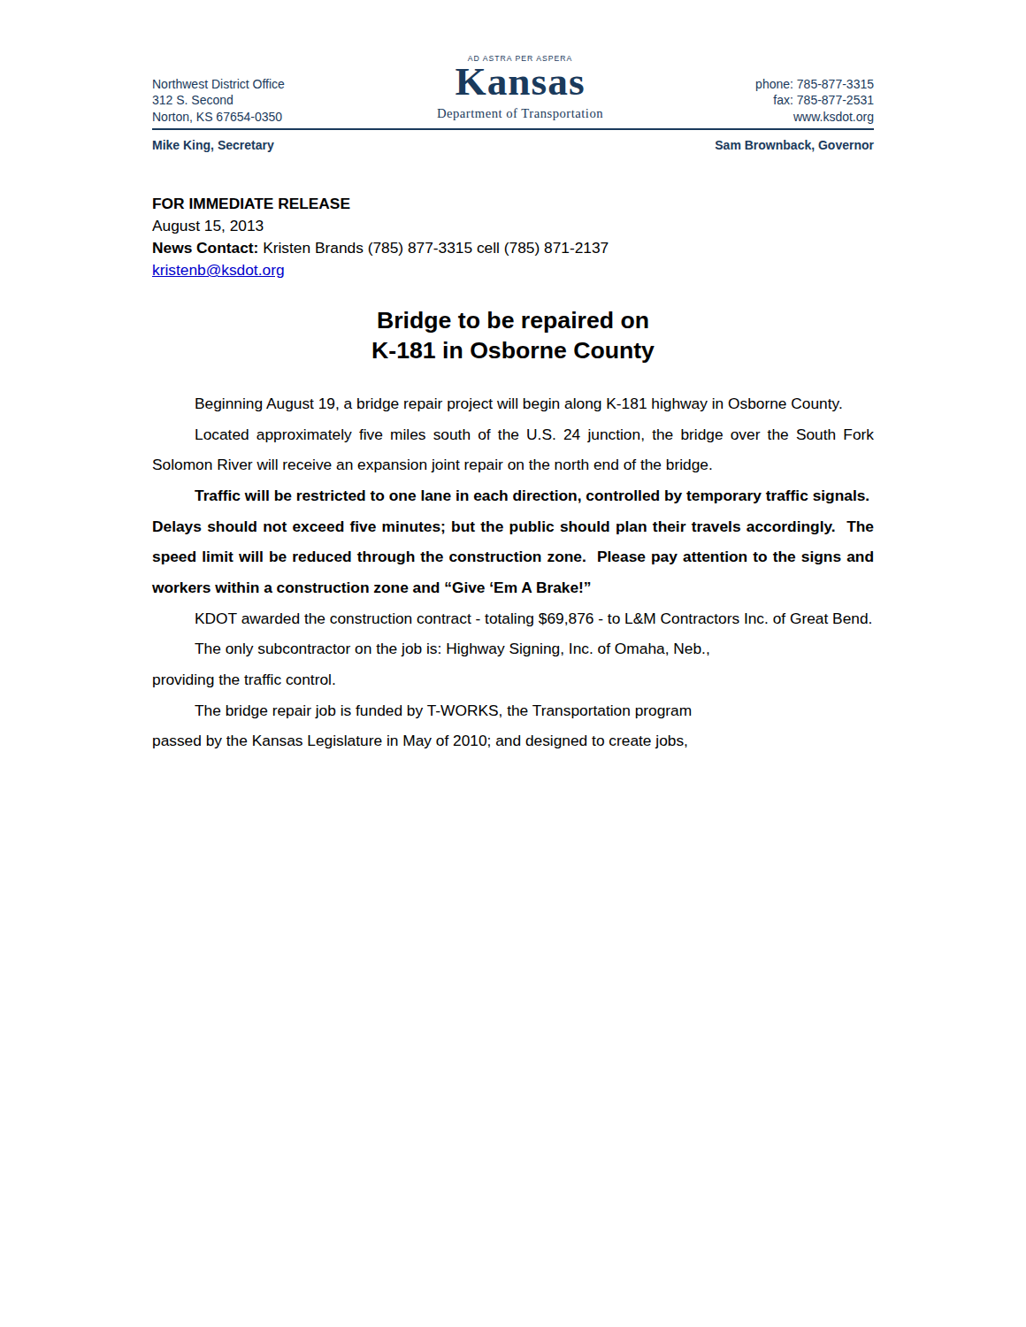Northwest District Office
312 S. Second
Norton, KS 67654-0350
AD ASTRA PER ASPERA
Kansas
Department of Transportation
phone: 785-877-3315
fax: 785-877-2531
www.ksdot.org
Mike King, Secretary Sam Brownback, Governor
FOR IMMEDIATE RELEASE
August 15, 2013
News Contact: Kristen Brands (785) 877-3315 cell (785) 871-2137
kristenb@ksdot.org
Bridge to be repaired on
K-181 in Osborne County
Beginning August 19, a bridge repair project will begin along K-181 highway in Osborne County.
Located approximately five miles south of the U.S. 24 junction, the bridge over the South Fork Solomon River will receive an expansion joint repair on the north end of the bridge.
Traffic will be restricted to one lane in each direction, controlled by temporary traffic signals. Delays should not exceed five minutes; but the public should plan their travels accordingly. The speed limit will be reduced through the construction zone. Please pay attention to the signs and workers within a construction zone and “Give ‘Em A Brake!”
KDOT awarded the construction contract - totaling $69,876 - to L&M Contractors Inc. of Great Bend.
The only subcontractor on the job is: Highway Signing, Inc. of Omaha, Neb.,
providing the traffic control.
The bridge repair job is funded by T-WORKS, the Transportation program
passed by the Kansas Legislature in May of 2010; and designed to create jobs,